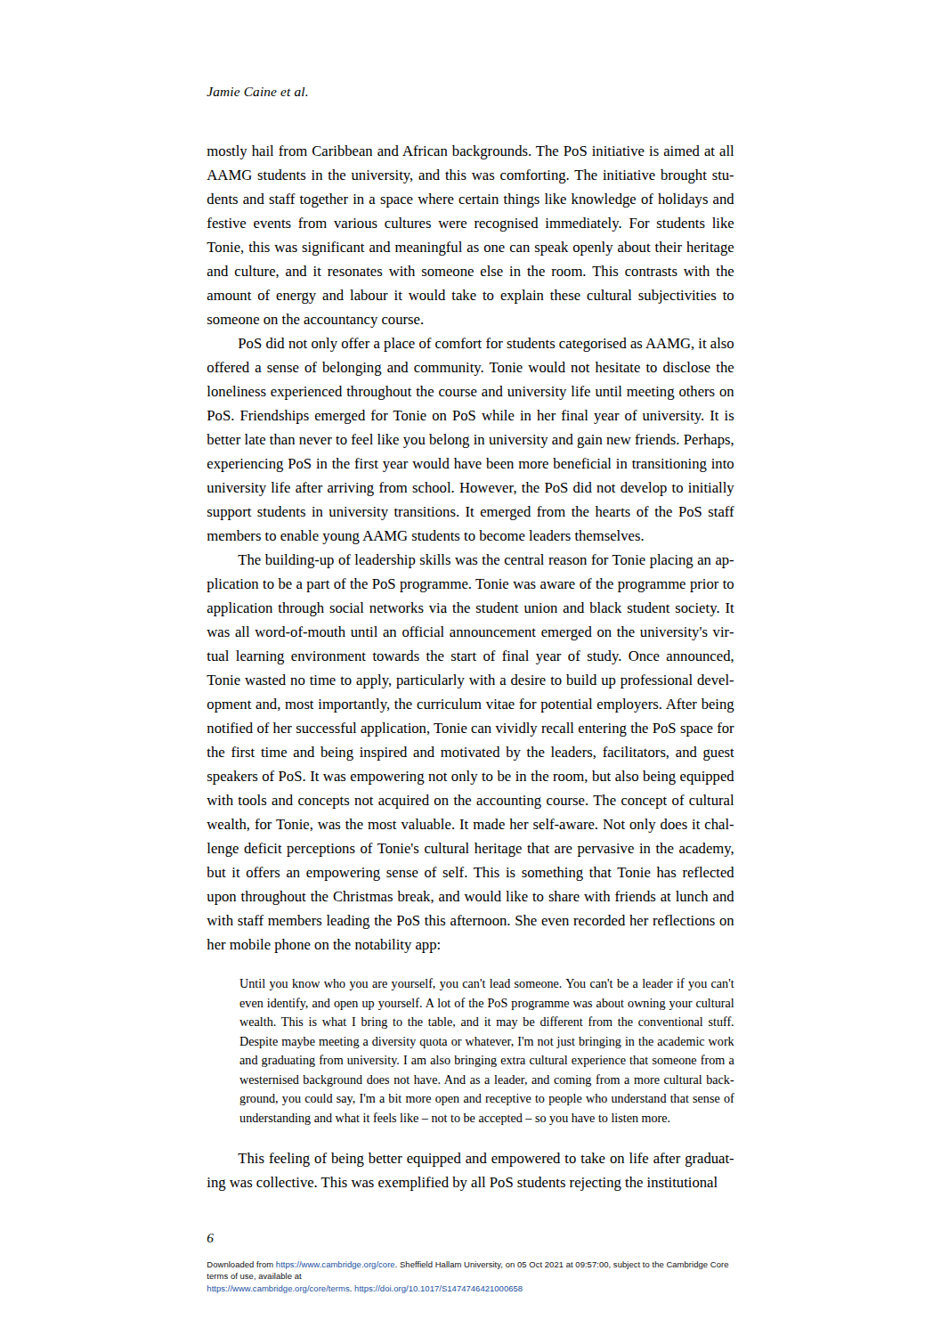Jamie Caine et al.
mostly hail from Caribbean and African backgrounds. The PoS initiative is aimed at all AAMG students in the university, and this was comforting. The initiative brought students and staff together in a space where certain things like knowledge of holidays and festive events from various cultures were recognised immediately. For students like Tonie, this was significant and meaningful as one can speak openly about their heritage and culture, and it resonates with someone else in the room. This contrasts with the amount of energy and labour it would take to explain these cultural subjectivities to someone on the accountancy course.
PoS did not only offer a place of comfort for students categorised as AAMG, it also offered a sense of belonging and community. Tonie would not hesitate to disclose the loneliness experienced throughout the course and university life until meeting others on PoS. Friendships emerged for Tonie on PoS while in her final year of university. It is better late than never to feel like you belong in university and gain new friends. Perhaps, experiencing PoS in the first year would have been more beneficial in transitioning into university life after arriving from school. However, the PoS did not develop to initially support students in university transitions. It emerged from the hearts of the PoS staff members to enable young AAMG students to become leaders themselves.
The building-up of leadership skills was the central reason for Tonie placing an application to be a part of the PoS programme. Tonie was aware of the programme prior to application through social networks via the student union and black student society. It was all word-of-mouth until an official announcement emerged on the university's virtual learning environment towards the start of final year of study. Once announced, Tonie wasted no time to apply, particularly with a desire to build up professional development and, most importantly, the curriculum vitae for potential employers. After being notified of her successful application, Tonie can vividly recall entering the PoS space for the first time and being inspired and motivated by the leaders, facilitators, and guest speakers of PoS. It was empowering not only to be in the room, but also being equipped with tools and concepts not acquired on the accounting course. The concept of cultural wealth, for Tonie, was the most valuable. It made her self-aware. Not only does it challenge deficit perceptions of Tonie's cultural heritage that are pervasive in the academy, but it offers an empowering sense of self. This is something that Tonie has reflected upon throughout the Christmas break, and would like to share with friends at lunch and with staff members leading the PoS this afternoon. She even recorded her reflections on her mobile phone on the notability app:
Until you know who you are yourself, you can't lead someone. You can't be a leader if you can't even identify, and open up yourself. A lot of the PoS programme was about owning your cultural wealth. This is what I bring to the table, and it may be different from the conventional stuff. Despite maybe meeting a diversity quota or whatever, I'm not just bringing in the academic work and graduating from university. I am also bringing extra cultural experience that someone from a westernised background does not have. And as a leader, and coming from a more cultural background, you could say, I'm a bit more open and receptive to people who understand that sense of understanding and what it feels like – not to be accepted – so you have to listen more.
This feeling of being better equipped and empowered to take on life after graduating was collective. This was exemplified by all PoS students rejecting the institutional
6
Downloaded from https://www.cambridge.org/core. Sheffield Hallam University, on 05 Oct 2021 at 09:57:00, subject to the Cambridge Core terms of use, available at
https://www.cambridge.org/core/terms. https://doi.org/10.1017/S1474746421000658